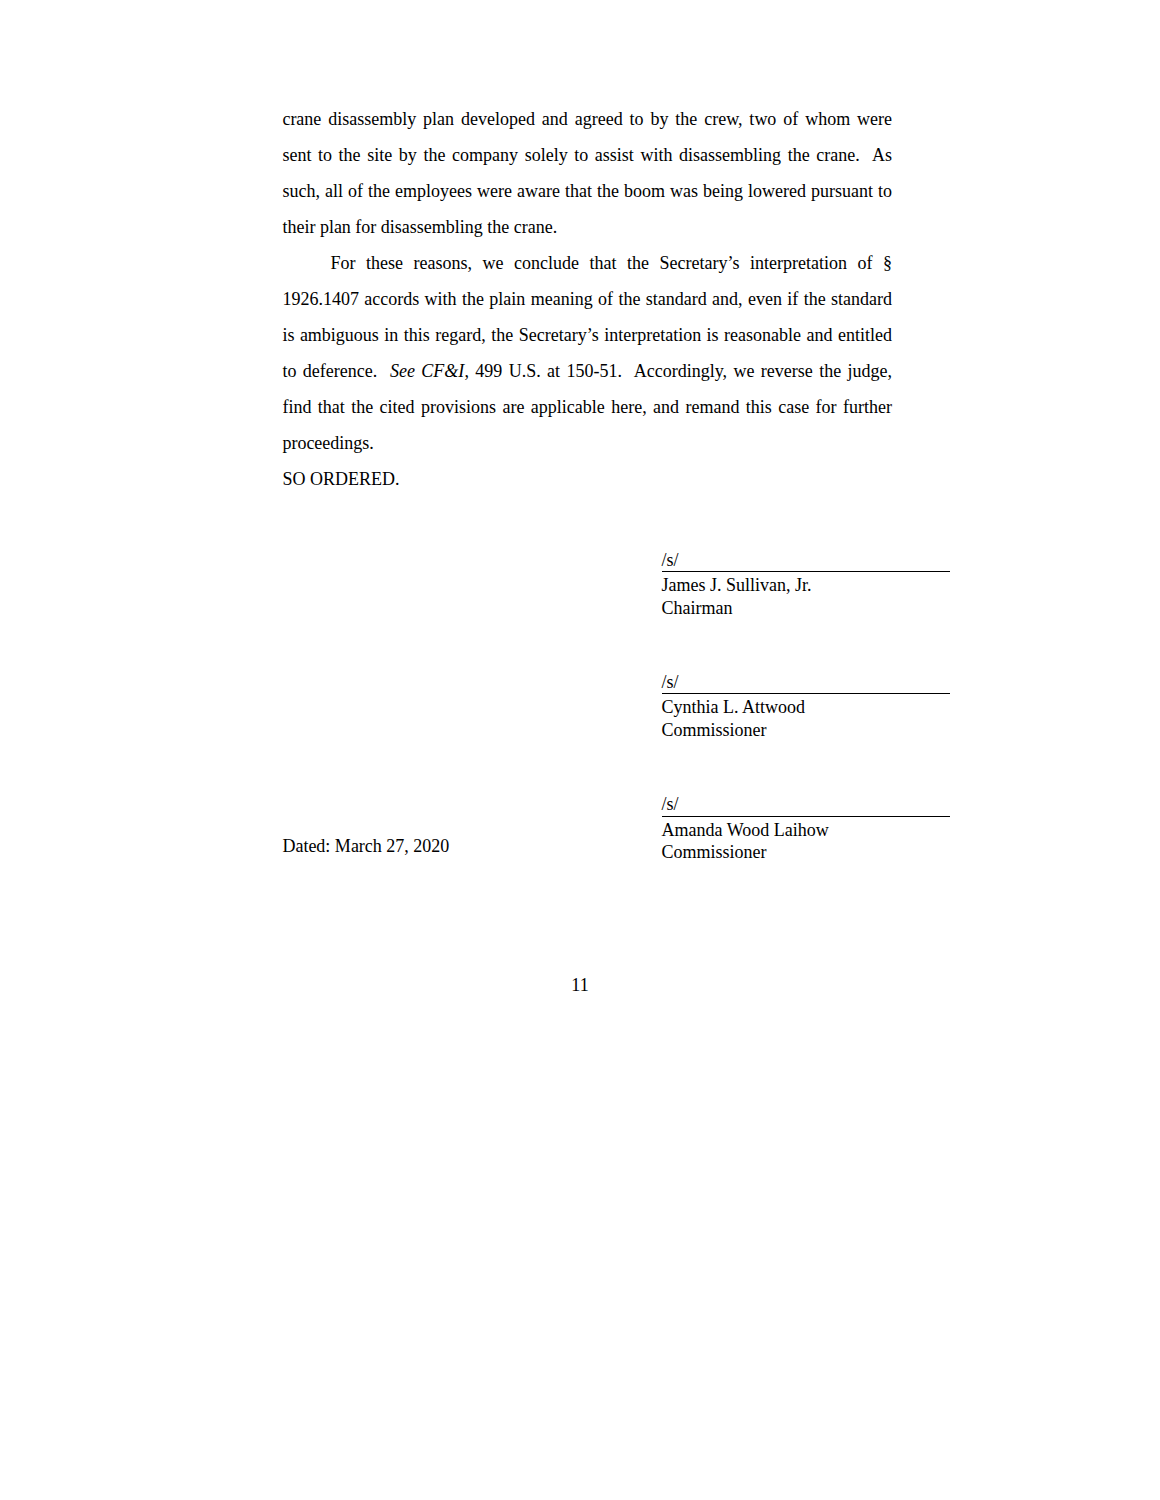crane disassembly plan developed and agreed to by the crew, two of whom were sent to the site by the company solely to assist with disassembling the crane. As such, all of the employees were aware that the boom was being lowered pursuant to their plan for disassembling the crane.
For these reasons, we conclude that the Secretary’s interpretation of § 1926.1407 accords with the plain meaning of the standard and, even if the standard is ambiguous in this regard, the Secretary’s interpretation is reasonable and entitled to deference. See CF&I, 499 U.S. at 150-51. Accordingly, we reverse the judge, find that the cited provisions are applicable here, and remand this case for further proceedings.
SO ORDERED.
/s/
James J. Sullivan, Jr.
Chairman
/s/
Cynthia L. Attwood
Commissioner
Dated: March 27, 2020
/s/
Amanda Wood Laihow
Commissioner
11